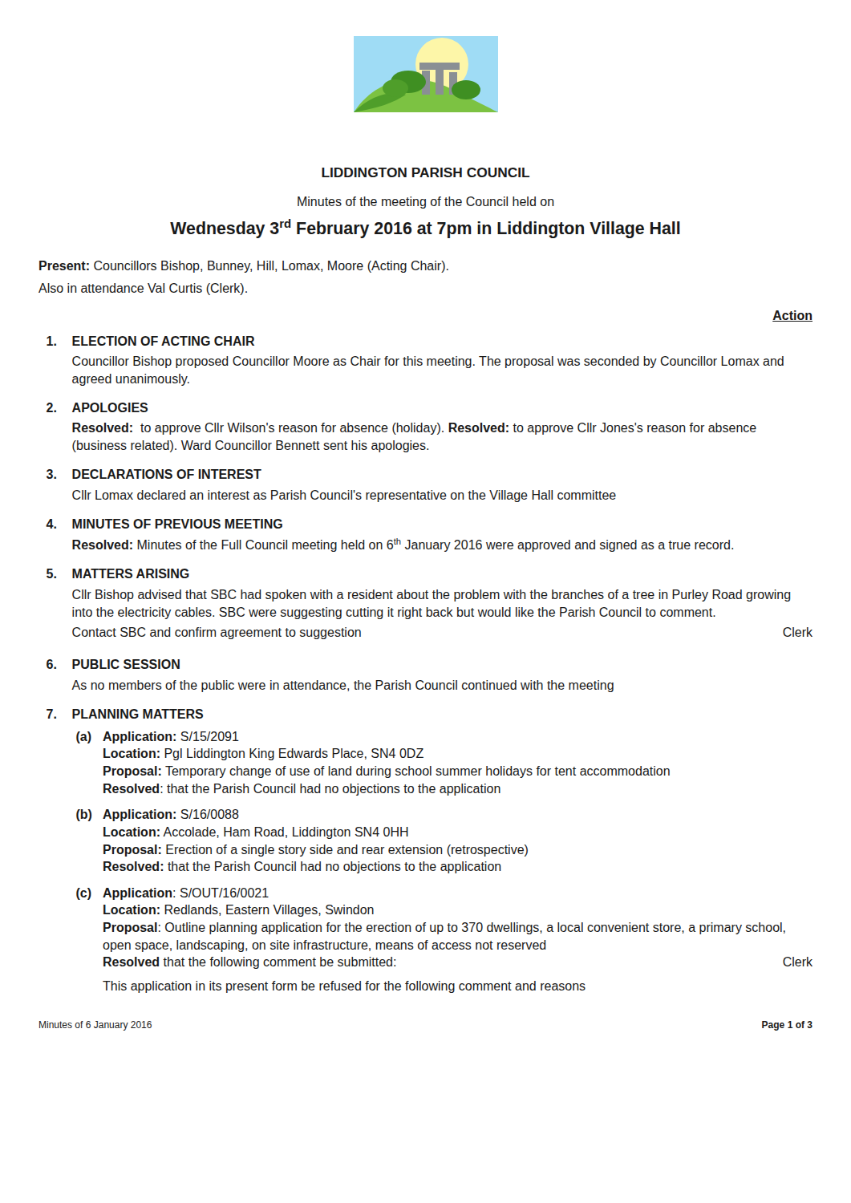LIDDINGTON PARISH COUNCIL
Minutes of the meeting of the Council held on
Wednesday 3rd February 2016 at 7pm in Liddington Village Hall
Present: Councillors Bishop, Bunney, Hill, Lomax, Moore (Acting Chair).
Also in attendance Val Curtis (Clerk).
Action
Election of Acting Chair
Councillor Bishop proposed Councillor Moore as Chair for this meeting. The proposal was seconded by Councillor Lomax and agreed unanimously.
Apologies
Resolved: to approve Cllr Wilson's reason for absence (holiday). Resolved: to approve Cllr Jones's reason for absence (business related). Ward Councillor Bennett sent his apologies.
Declarations of Interest
Cllr Lomax declared an interest as Parish Council's representative on the Village Hall committee
Minutes of Previous Meeting
Resolved: Minutes of the Full Council meeting held on 6th January 2016 were approved and signed as a true record.
Matters Arising
Cllr Bishop advised that SBC had spoken with a resident about the problem with the branches of a tree in Purley Road growing into the electricity cables. SBC were suggesting cutting it right back but would like the Parish Council to comment.
Contact SBC and confirm agreement to suggestion Clerk
Public Session
As no members of the public were in attendance, the Parish Council continued with the meeting
Planning Matters
Application: S/15/2091
Location: Pgl Liddington King Edwards Place, SN4 0DZ
Proposal: Temporary change of use of land during school summer holidays for tent accommodation
Resolved: that the Parish Council had no objections to the application
Application: S/16/0088
Location: Accolade, Ham Road, Liddington SN4 0HH
Proposal: Erection of a single story side and rear extension (retrospective)
Resolved: that the Parish Council had no objections to the application
Application: S/OUT/16/0021
Location: Redlands, Eastern Villages, Swindon
Proposal: Outline planning application for the erection of up to 370 dwellings, a local convenient store, a primary school, open space, landscaping, on site infrastructure, means of access not reserved
Resolved that the following comment be submitted: Clerk
This application in its present form be refused for the following comment and reasons
Minutes of 6 January 2016 Page 1 of 3